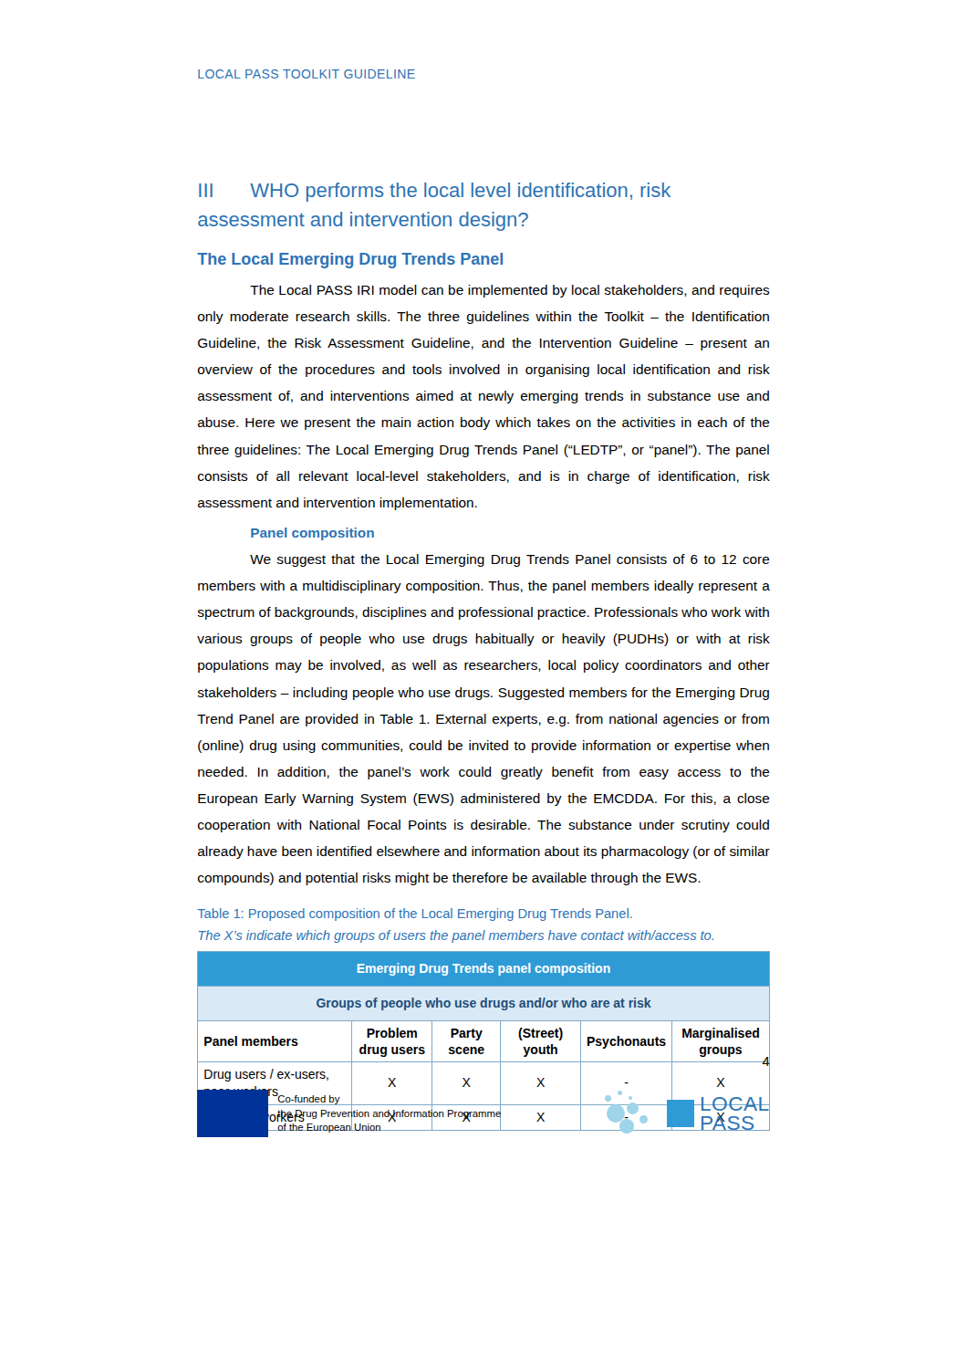LOCAL PASS TOOLKIT GUIDELINE
IIIWHO performs the local level identification, risk assessment and intervention design?
The Local Emerging Drug Trends Panel
The Local PASS IRI model can be implemented by local stakeholders, and requires only moderate research skills. The three guidelines within the Toolkit – the Identification Guideline, the Risk Assessment Guideline, and the Intervention Guideline – present an overview of the procedures and tools involved in organising local identification and risk assessment of, and interventions aimed at newly emerging trends in substance use and abuse. Here we present the main action body which takes on the activities in each of the three guidelines: The Local Emerging Drug Trends Panel (“LEDTP”, or “panel”). The panel consists of all relevant local-level stakeholders, and is in charge of identification, risk assessment and intervention implementation.
Panel composition
We suggest that the Local Emerging Drug Trends Panel consists of 6 to 12 core members with a multidisciplinary composition. Thus, the panel members ideally represent a spectrum of backgrounds, disciplines and professional practice. Professionals who work with various groups of people who use drugs habitually or heavily (PUDHs) or with at risk populations may be involved, as well as researchers, local policy coordinators and other stakeholders – including people who use drugs. Suggested members for the Emerging Drug Trend Panel are provided in Table 1. External experts, e.g. from national agencies or from (online) drug using communities, could be invited to provide information or expertise when needed. In addition, the panel’s work could greatly benefit from easy access to the European Early Warning System (EWS) administered by the EMCDDA. For this, a close cooperation with National Focal Points is desirable. The substance under scrutiny could already have been identified elsewhere and information about its pharmacology (or of similar compounds) and potential risks might be therefore be available through the EWS.
Table 1: Proposed composition of the Local Emerging Drug Trends Panel.
The X’s indicate which groups of users the panel members have contact with/access to.
| Emerging Drug Trends panel composition |
| Groups of people who use drugs and/or who are at risk |
| Panel members | Problem drug users | Party scene | (Street) youth | Psychonauts | Marginalised groups |
| Drug users / ex-users, peer-workers | X | X | X | - | X |
| Outreach workers | X | X | X | - | X |
4
Co-funded by
the Drug Prevention and Information Programme
of the European Union
LOCAL
PASS